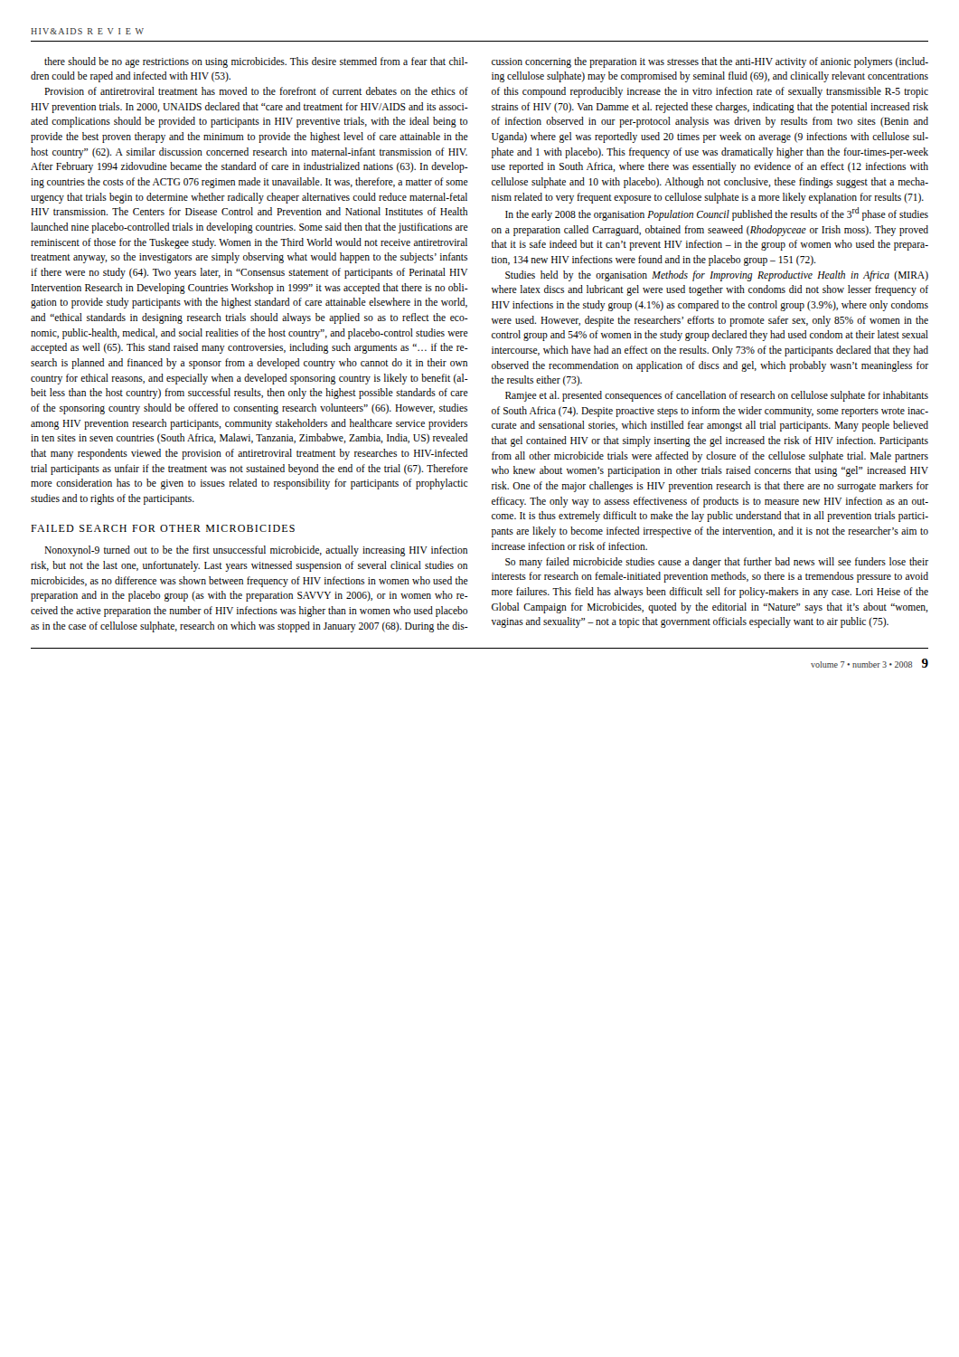HIV&AIDS R E V I E W
there should be no age restrictions on using microbicides. This desire stemmed from a fear that children could be raped and infected with HIV (53).
Provision of antiretroviral treatment has moved to the forefront of current debates on the ethics of HIV prevention trials. In 2000, UNAIDS declared that “care and treatment for HIV/AIDS and its associated complications should be provided to participants in HIV preventive trials, with the ideal being to provide the best proven therapy and the minimum to provide the highest level of care attainable in the host country” (62). A similar discussion concerned research into maternal-infant transmission of HIV. After February 1994 zidovudine became the standard of care in industrialized nations (63). In developing countries the costs of the ACTG 076 regimen made it unavailable. It was, therefore, a matter of some urgency that trials begin to determine whether radically cheaper alternatives could reduce maternal-fetal HIV transmission. The Centers for Disease Control and Prevention and National Institutes of Health launched nine placebo-controlled trials in developing countries. Some said then that the justifications are reminiscent of those for the Tuskegee study. Women in the Third World would not receive antiretroviral treatment anyway, so the investigators are simply observing what would happen to the subjects’ infants if there were no study (64). Two years later, in “Consensus statement of participants of Perinatal HIV Intervention Research in Developing Countries Workshop in 1999” it was accepted that there is no obligation to provide study participants with the highest standard of care attainable elsewhere in the world, and “ethical standards in designing research trials should always be applied so as to reflect the economic, public-health, medical, and social realities of the host country”, and placebo-control studies were accepted as well (65). This stand raised many controversies, including such arguments as “… if the research is planned and financed by a sponsor from a developed country who cannot do it in their own country for ethical reasons, and especially when a developed sponsoring country is likely to benefit (albeit less than the host country) from successful results, then only the highest possible standards of care of the sponsoring country should be offered to consenting research volunteers” (66). However, studies among HIV prevention research participants, community stakeholders and healthcare service providers in ten sites in seven countries (South Africa, Malawi, Tanzania, Zimbabwe, Zambia, India, US) revealed that many respondents viewed the provision of antiretroviral treatment by researches to HIV-infected trial participants as unfair if the treatment was not sustained beyond the end of the trial (67). Therefore more consideration has to be given to issues related to responsibility for participants of prophylactic studies and to rights of the participants.
Failed search for other microbicides
Nonoxynol-9 turned out to be the first unsuccessful microbicide, actually increasing HIV infection risk, but not the last one, unfortunately. Last years witnessed suspension of several clinical studies on microbicides, as no difference was shown between frequency of HIV infections in women who used the preparation and in the placebo group (as with the preparation SAVVY in 2006), or in women who received the active preparation the number of HIV infections was higher than in women who used placebo as in the case of cellulose sulphate, research on which was stopped in January 2007 (68). During the discussion concerning the preparation it was stresses that the anti-HIV activity of anionic polymers (including cellulose sulphate) may be compromised by seminal fluid (69), and clinically relevant concentrations of this compound reproducibly increase the in vitro infection rate of sexually transmissible R-5 tropic strains of HIV (70). Van Damme et al. rejected these charges, indicating that the potential increased risk of infection observed in our per-protocol analysis was driven by results from two sites (Benin and Uganda) where gel was reportedly used 20 times per week on average (9 infections with cellulose sulphate and 1 with placebo). This frequency of use was dramatically higher than the four-times-per-week use reported in South Africa, where there was essentially no evidence of an effect (12 infections with cellulose sulphate and 10 with placebo). Although not conclusive, these findings suggest that a mechanism related to very frequent exposure to cellulose sulphate is a more likely explanation for results (71).
In the early 2008 the organisation Population Council published the results of the 3rd phase of studies on a preparation called Carraguard, obtained from seaweed (Rhodopyceae or Irish moss). They proved that it is safe indeed but it can’t prevent HIV infection – in the group of women who used the preparation, 134 new HIV infections were found and in the placebo group – 151 (72).
Studies held by the organisation Methods for Improving Reproductive Health in Africa (MIRA) where latex discs and lubricant gel were used together with condoms did not show lesser frequency of HIV infections in the study group (4.1%) as compared to the control group (3.9%), where only condoms were used. However, despite the researchers’ efforts to promote safer sex, only 85% of women in the control group and 54% of women in the study group declared they had used condom at their latest sexual intercourse, which have had an effect on the results. Only 73% of the participants declared that they had observed the recommendation on application of discs and gel, which probably wasn’t meaningless for the results either (73).
Ramjee et al. presented consequences of cancellation of research on cellulose sulphate for inhabitants of South Africa (74). Despite proactive steps to inform the wider community, some reporters wrote inaccurate and sensational stories, which instilled fear amongst all trial participants. Many people believed that gel contained HIV or that simply inserting the gel increased the risk of HIV infection. Participants from all other microbicide trials were affected by closure of the cellulose sulphate trial. Male partners who knew about women’s participation in other trials raised concerns that using “gel” increased HIV risk. One of the major challenges is HIV prevention research is that there are no surrogate markers for efficacy. The only way to assess effectiveness of products is to measure new HIV infection as an outcome. It is thus extremely difficult to make the lay public understand that in all prevention trials participants are likely to become infected irrespective of the intervention, and it is not the researcher’s aim to increase infection or risk of infection.
So many failed microbicide studies cause a danger that further bad news will see funders lose their interests for research on female-initiated prevention methods, so there is a tremendous pressure to avoid more failures. This field has always been difficult sell for policy-makers in any case. Lori Heise of the Global Campaign for Microbicides, quoted by the editorial in “Nature” says that it’s about “women, vaginas and sexuality” – not a topic that government officials especially want to air public (75).
volume 7 • number 3 • 2008 9